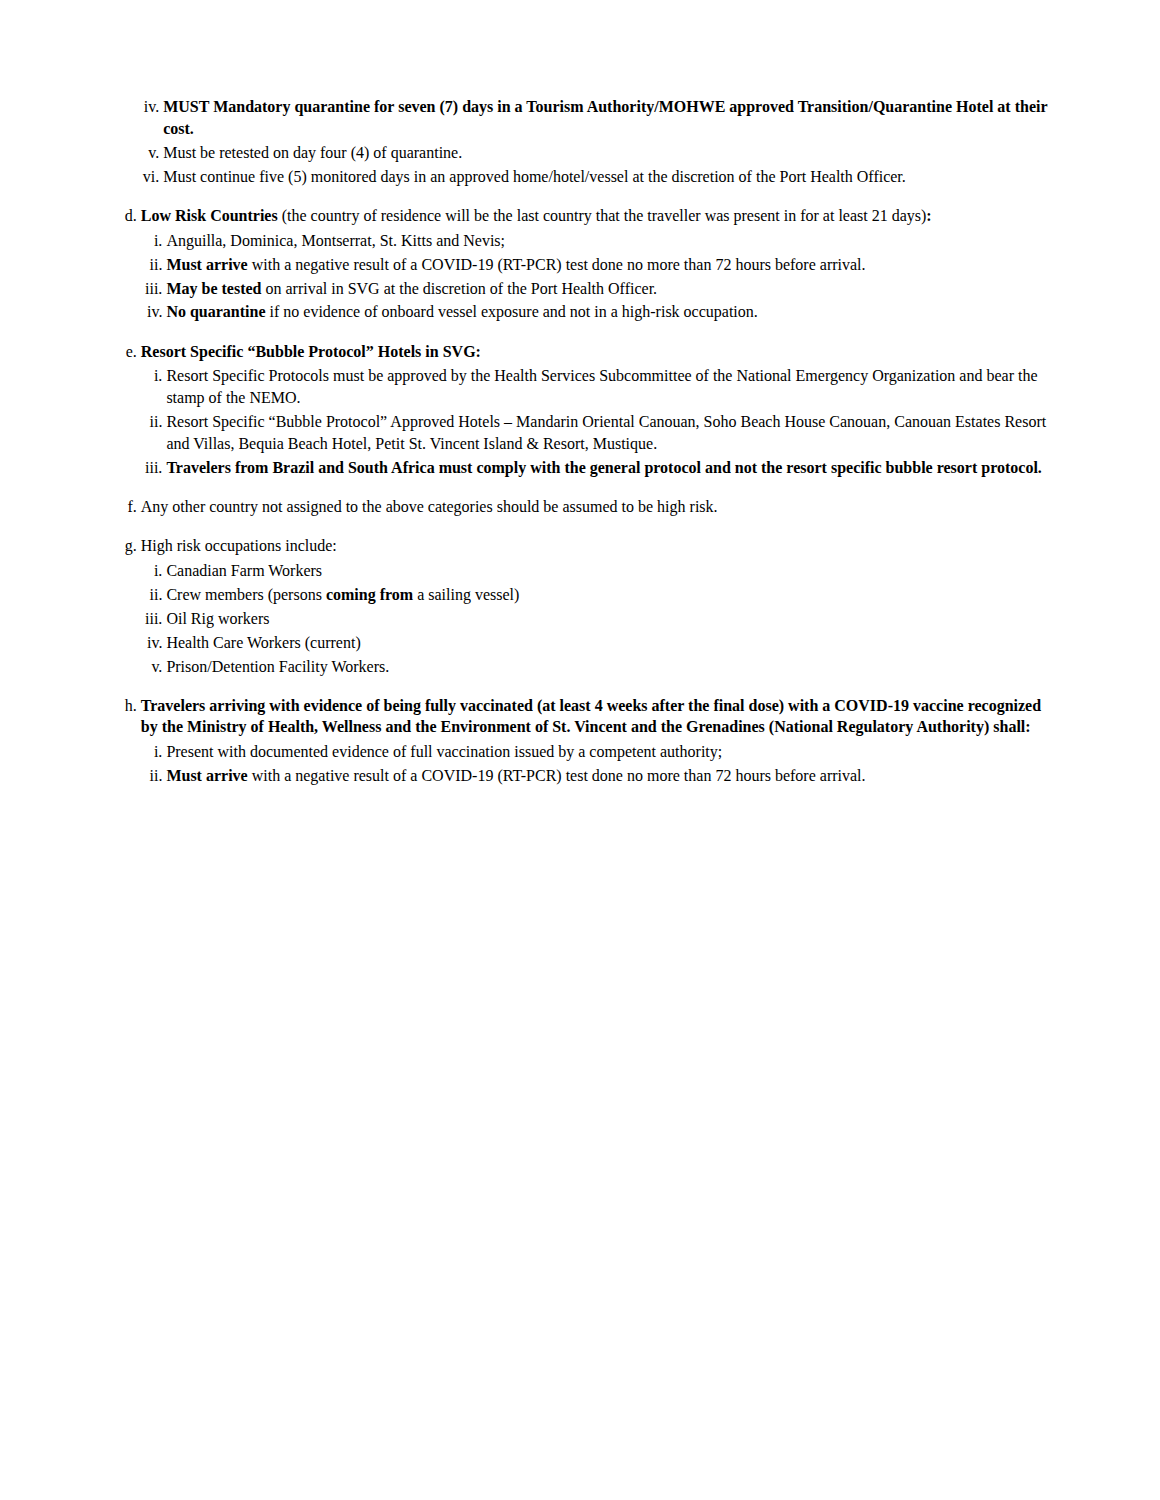MUST Mandatory quarantine for seven (7) days in a Tourism Authority/MOHWE approved Transition/Quarantine Hotel at their cost.
Must be retested on day four (4) of quarantine.
Must continue five (5) monitored days in an approved home/hotel/vessel at the discretion of the Port Health Officer.
Low Risk Countries (the country of residence will be the last country that the traveller was present in for at least 21 days):
Anguilla, Dominica, Montserrat, St. Kitts and Nevis;
Must arrive with a negative result of a COVID-19 (RT-PCR) test done no more than 72 hours before arrival.
May be tested on arrival in SVG at the discretion of the Port Health Officer.
No quarantine if no evidence of onboard vessel exposure and not in a high-risk occupation.
Resort Specific “Bubble Protocol” Hotels in SVG:
Resort Specific Protocols must be approved by the Health Services Subcommittee of the National Emergency Organization and bear the stamp of the NEMO.
Resort Specific “Bubble Protocol” Approved Hotels – Mandarin Oriental Canouan, Soho Beach House Canouan, Canouan Estates Resort and Villas, Bequia Beach Hotel, Petit St. Vincent Island & Resort, Mustique.
Travelers from Brazil and South Africa must comply with the general protocol and not the resort specific bubble resort protocol.
Any other country not assigned to the above categories should be assumed to be high risk.
High risk occupations include:
Canadian Farm Workers
Crew members (persons coming from a sailing vessel)
Oil Rig workers
Health Care Workers (current)
Prison/Detention Facility Workers.
Travelers arriving with evidence of being fully vaccinated (at least 4 weeks after the final dose) with a COVID-19 vaccine recognized by the Ministry of Health, Wellness and the Environment of St. Vincent and the Grenadines (National Regulatory Authority) shall:
Present with documented evidence of full vaccination issued by a competent authority;
Must arrive with a negative result of a COVID-19 (RT-PCR) test done no more than 72 hours before arrival.